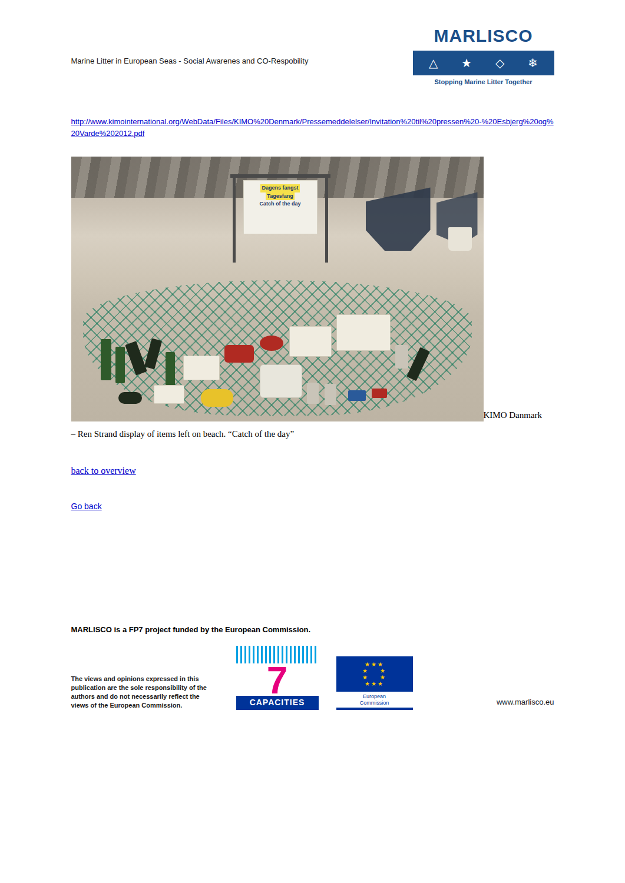Marine Litter in European Seas - Social Awarenes and CO-Respobility
MARLISCO
△ ★ ◇ ❄
Stopping Marine Litter Together
http://www.kimointernational.org/WebData/Files/KIMO%20Denmark/Pressemeddelelser/Invitation%20til%20pressen%20-%20Esbjerg%20og%20Varde%202012.pdf
Dagens fangst
Tagesfang
Catch of the day
KIMO Danmark
– Ren Strand display of items left on beach. “Catch of the day”
back to overview Go back
MARLISCO is a FP7 project funded by the European Commission.
The views and opinions expressed in this publication are the sole responsibility of the authors and do not necessarily reflect the views of the European Commission.
7
CAPACITIES
★★★
★ ★
★ ★
★★★
European
Commission
www.marlisco.eu